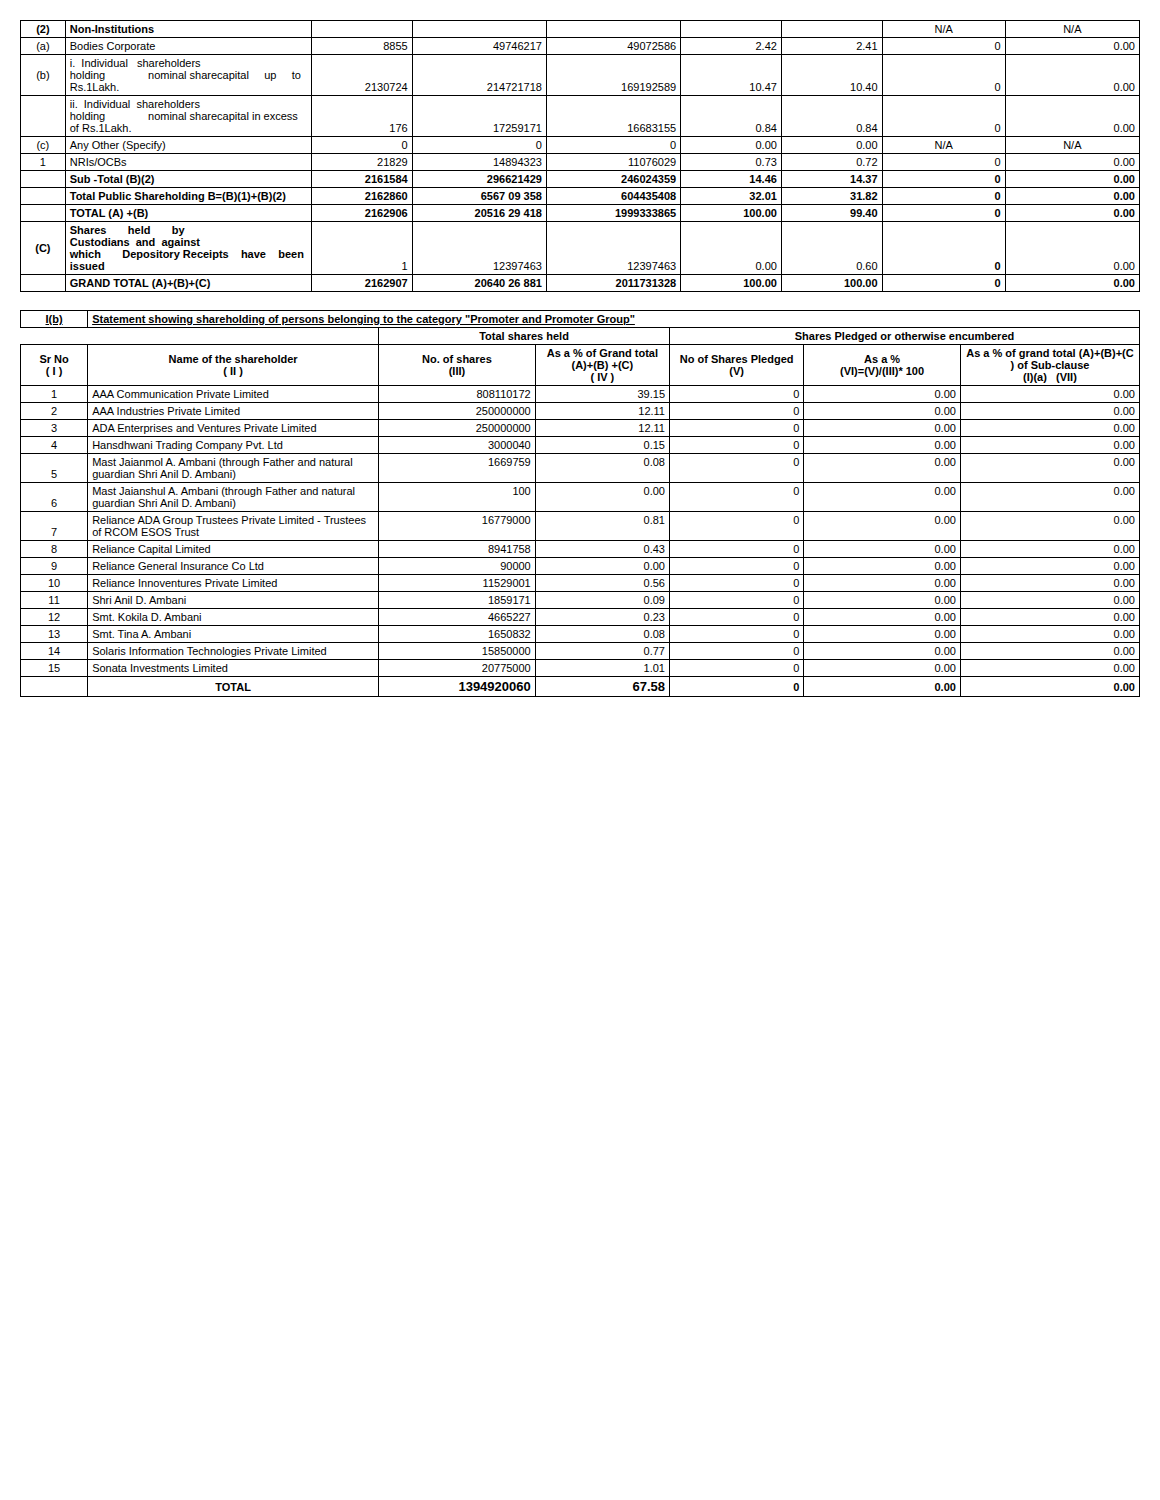| (2) | Non-Institutions | | | | | | N/A | N/A |
| (a) | Bodies Corporate | 8855 | 49746217 | 49072586 | 2.42 | 2.41 | 0 | 0.00 |
| (b) | i. Individual shareholders holding nominal sharecapital up to Rs.1Lakh. | 2130724 | 214721718 | 169192589 | 10.47 | 10.40 | 0 | 0.00 |
| | ii. Individual shareholders holding nominal sharecapital in excess of Rs.1Lakh. | 176 | 17259171 | 16683155 | 0.84 | 0.84 | 0 | 0.00 |
| (c) | Any Other (Specify) | 0 | 0 | 0 | 0.00 | 0.00 | N/A | N/A |
| 1 | NRIs/OCBs | 21829 | 14894323 | 11076029 | 0.73 | 0.72 | 0 | 0.00 |
| | Sub -Total (B)(2) | 2161584 | 296621429 | 246024359 | 14.46 | 14.37 | 0 | 0.00 |
| | Total Public Shareholding B=(B)(1)+(B)(2) | 2162860 | 6567 09 358 | 604435408 | 32.01 | 31.82 | 0 | 0.00 |
| | TOTAL (A) +(B) | 2162906 | 20516 29 418 | 1999333865 | 100.00 | 99.40 | 0 | 0.00 |
| (C) | Shares held by Custodians and against which Depository Receipts have been issued | 1 | 12397463 | 12397463 | 0.00 | 0.60 | 0 | 0.00 |
| | GRAND TOTAL (A)+(B)+(C) | 2162907 | 20640 26 881 | 2011731328 | 100.00 | 100.00 | 0 | 0.00 |
| I(b) | Statement showing shareholding of persons belonging to the category "Promoter and Promoter Group" |
| | Total shares held | Shares Pledged or otherwise encumbered |
| Sr No ( I ) | Name of the shareholder ( II ) | No. of shares (III) | As a % of Grand total (A)+(B) +(C) ( IV ) | No of Shares Pledged (V) | As a % (VI)=(V)/(III)* 100 | As a % of grand total (A)+(B)+(C ) of Sub-clause (I)(a) (VII) |
| 1 | AAA Communication Private Limited | 808110172 | 39.15 | 0 | 0.00 | 0.00 |
| 2 | AAA Industries Private Limited | 250000000 | 12.11 | 0 | 0.00 | 0.00 |
| 3 | ADA Enterprises and Ventures Private Limited | 250000000 | 12.11 | 0 | 0.00 | 0.00 |
| 4 | Hansdhwani Trading Company Pvt. Ltd | 3000040 | 0.15 | 0 | 0.00 | 0.00 |
| 5 | Mast Jaianmol A. Ambani (through Father and natural guardian Shri Anil D. Ambani) | 1669759 | 0.08 | 0 | 0.00 | 0.00 |
| 6 | Mast Jaianshul A. Ambani (through Father and natural guardian Shri Anil D. Ambani) | 100 | 0.00 | 0 | 0.00 | 0.00 |
| 7 | Reliance ADA Group Trustees Private Limited - Trustees of RCOM ESOS Trust | 16779000 | 0.81 | 0 | 0.00 | 0.00 |
| 8 | Reliance Capital Limited | 8941758 | 0.43 | 0 | 0.00 | 0.00 |
| 9 | Reliance General Insurance Co Ltd | 90000 | 0.00 | 0 | 0.00 | 0.00 |
| 10 | Reliance Innoventures Private Limited | 11529001 | 0.56 | 0 | 0.00 | 0.00 |
| 11 | Shri Anil D. Ambani | 1859171 | 0.09 | 0 | 0.00 | 0.00 |
| 12 | Smt. Kokila D. Ambani | 4665227 | 0.23 | 0 | 0.00 | 0.00 |
| 13 | Smt. Tina A. Ambani | 1650832 | 0.08 | 0 | 0.00 | 0.00 |
| 14 | Solaris Information Technologies Private Limited | 15850000 | 0.77 | 0 | 0.00 | 0.00 |
| 15 | Sonata Investments Limited | 20775000 | 1.01 | 0 | 0.00 | 0.00 |
| | TOTAL | 1394920060 | 67.58 | 0 | 0.00 | 0.00 |